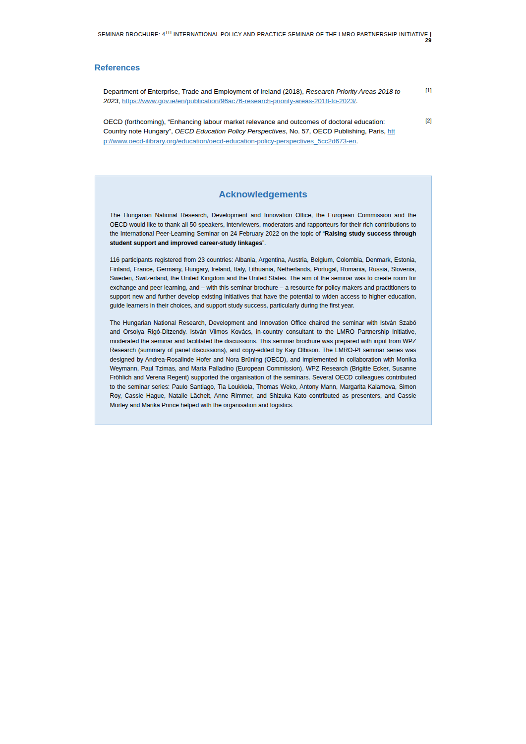SEMINAR BROCHURE: 4TH INTERNATIONAL POLICY AND PRACTICE SEMINAR OF THE LMRO PARTNERSHIP INITIATIVE | 29
References
[1] Department of Enterprise, Trade and Employment of Ireland (2018), Research Priority Areas 2018 to 2023, https://www.gov.ie/en/publication/96ac76-research-priority-areas-2018-to-2023/.
[2] OECD (forthcoming), “Enhancing labour market relevance and outcomes of doctoral education: Country note Hungary”, OECD Education Policy Perspectives, No. 57, OECD Publishing, Paris, http://www.oecd-ilibrary.org/education/oecd-education-policy-perspectives_5cc2d673-en.
Acknowledgements
The Hungarian National Research, Development and Innovation Office, the European Commission and the OECD would like to thank all 50 speakers, interviewers, moderators and rapporteurs for their rich contributions to the International Peer-Learning Seminar on 24 February 2022 on the topic of “Raising study success through student support and improved career-study linkages”.
116 participants registered from 23 countries: Albania, Argentina, Austria, Belgium, Colombia, Denmark, Estonia, Finland, France, Germany, Hungary, Ireland, Italy, Lithuania, Netherlands, Portugal, Romania, Russia, Slovenia, Sweden, Switzerland, the United Kingdom and the United States. The aim of the seminar was to create room for exchange and peer learning, and – with this seminar brochure – a resource for policy makers and practitioners to support new and further develop existing initiatives that have the potential to widen access to higher education, guide learners in their choices, and support study success, particularly during the first year.
The Hungarian National Research, Development and Innovation Office chaired the seminar with István Szabó and Orsolya Rigó-Ditzendy. István Vilmos Kovács, in-country consultant to the LMRO Partnership Initiative, moderated the seminar and facilitated the discussions. This seminar brochure was prepared with input from WPZ Research (summary of panel discussions), and copy-edited by Kay Olbison. The LMRO-PI seminar series was designed by Andrea-Rosalinde Hofer and Nora Brüning (OECD), and implemented in collaboration with Monika Weymann, Paul Tzimas, and Maria Palladino (European Commission). WPZ Research (Brigitte Ecker, Susanne Fröhlich and Verena Regent) supported the organisation of the seminars. Several OECD colleagues contributed to the seminar series: Paulo Santiago, Tia Loukkola, Thomas Weko, Antony Mann, Margarita Kalamova, Simon Roy, Cassie Hague, Natalie Lächelt, Anne Rimmer, and Shizuka Kato contributed as presenters, and Cassie Morley and Marika Prince helped with the organisation and logistics.